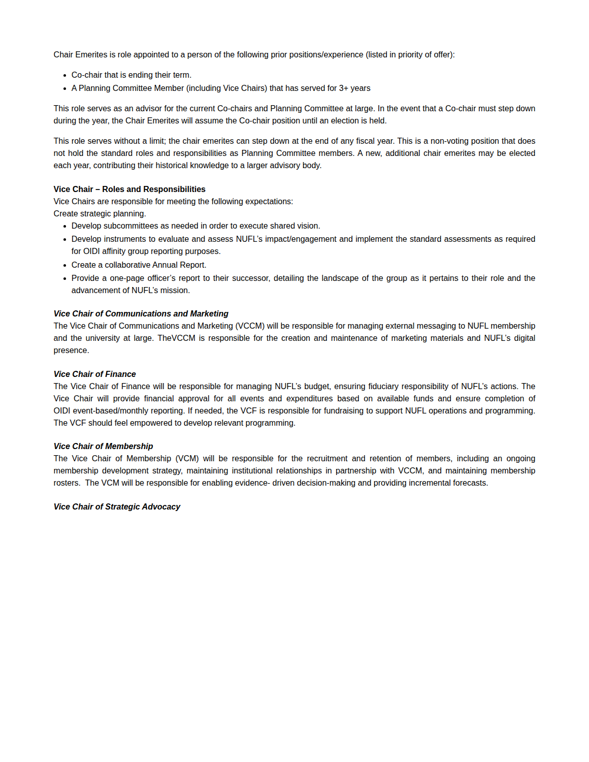Chair Emerites is role appointed to a person of the following prior positions/experience (listed in priority of offer):
Co-chair that is ending their term.
A Planning Committee Member (including Vice Chairs) that has served for 3+ years
This role serves as an advisor for the current Co-chairs and Planning Committee at large. In the event that a Co-chair must step down during the year, the Chair Emerites will assume the Co-chair position until an election is held.
This role serves without a limit; the chair emerites can step down at the end of any fiscal year. This is a non-voting position that does not hold the standard roles and responsibilities as Planning Committee members. A new, additional chair emerites may be elected each year, contributing their historical knowledge to a larger advisory body.
Vice Chair – Roles and Responsibilities
Vice Chairs are responsible for meeting the following expectations:
Create strategic planning.
Develop subcommittees as needed in order to execute shared vision.
Develop instruments to evaluate and assess NUFL’s impact/engagement and implement the standard assessments as required for OIDI affinity group reporting purposes.
Create a collaborative Annual Report.
Provide a one-page officer’s report to their successor, detailing the landscape of the group as it pertains to their role and the advancement of NUFL’s mission.
Vice Chair of Communications and Marketing
The Vice Chair of Communications and Marketing (VCCM) will be responsible for managing external messaging to NUFL membership and the university at large. TheVCCM is responsible for the creation and maintenance of marketing materials and NUFL’s digital presence.
Vice Chair of Finance
The Vice Chair of Finance will be responsible for managing NUFL’s budget, ensuring fiduciary responsibility of NUFL’s actions. The Vice Chair will provide financial approval for all events and expenditures based on available funds and ensure completion of OIDI event-based/monthly reporting. If needed, the VCF is responsible for fundraising to support NUFL operations and programming. The VCF should feel empowered to develop relevant programming.
Vice Chair of Membership
The Vice Chair of Membership (VCM) will be responsible for the recruitment and retention of members, including an ongoing membership development strategy, maintaining institutional relationships in partnership with VCCM, and maintaining membership rosters. The VCM will be responsible for enabling evidence- driven decision-making and providing incremental forecasts.
Vice Chair of Strategic Advocacy